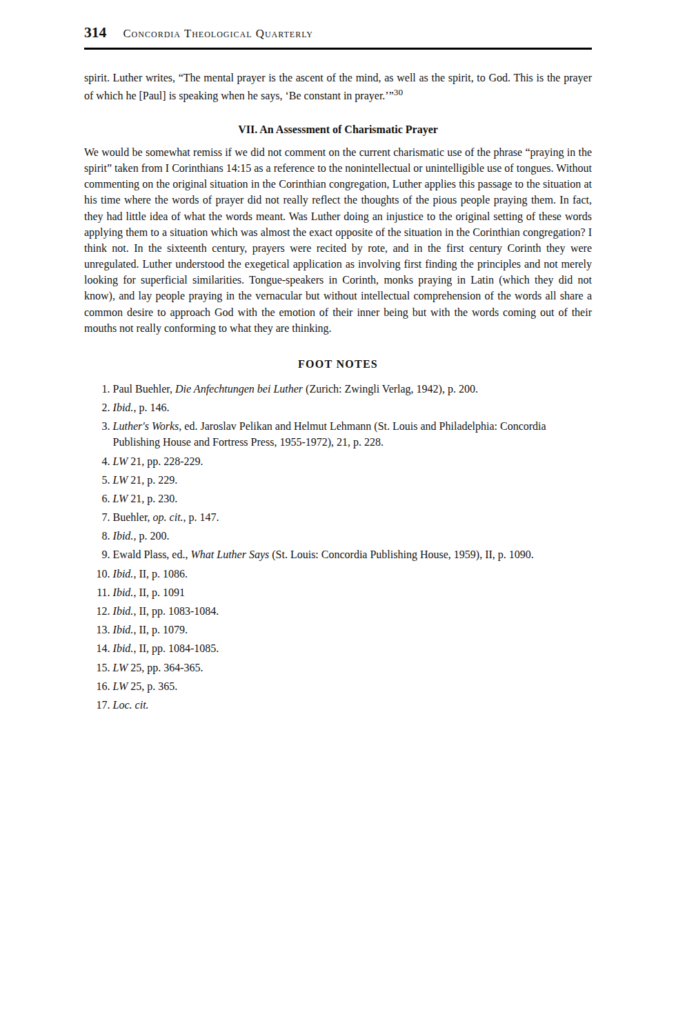314 Concordia Theological Quarterly
spirit. Luther writes, “The mental prayer is the ascent of the mind, as well as the spirit, to God. This is the prayer of which he [Paul] is speaking when he says, ‘Be constant in prayer.’”30
VII. An Assessment of Charismatic Prayer
We would be somewhat remiss if we did not comment on the current charismatic use of the phrase “praying in the spirit” taken from I Corinthians 14:15 as a reference to the nonintellectual or unintelligible use of tongues. Without commenting on the original situation in the Corinthian congregation, Luther applies this passage to the situation at his time where the words of prayer did not really reflect the thoughts of the pious people praying them. In fact, they had little idea of what the words meant. Was Luther doing an injustice to the original setting of these words applying them to a situation which was almost the exact opposite of the situation in the Corinthian congregation? I think not. In the sixteenth century, prayers were recited by rote, and in the first century Corinth they were unregulated. Luther understood the exegetical application as involving first finding the principles and not merely looking for superficial similarities. Tongue-speakers in Corinth, monks praying in Latin (which they did not know), and lay people praying in the vernacular but without intellectual comprehension of the words all share a common desire to approach God with the emotion of their inner being but with the words coming out of their mouths not really conforming to what they are thinking.
FOOT NOTES
Paul Buehler, Die Anfechtungen bei Luther (Zurich: Zwingli Verlag, 1942), p. 200.
Ibid., p. 146.
Luther's Works, ed. Jaroslav Pelikan and Helmut Lehmann (St. Louis and Philadelphia: Concordia Publishing House and Fortress Press, 1955-1972), 21, p. 228.
LW 21, pp. 228-229.
LW 21, p. 229.
LW 21, p. 230.
Buehler, op. cit., p. 147.
Ibid., p. 200.
Ewald Plass, ed., What Luther Says (St. Louis: Concordia Publishing House, 1959), II, p. 1090.
Ibid., II, p. 1086.
Ibid., II, p. 1091
Ibid., II, pp. 1083-1084.
Ibid., II, p. 1079.
Ibid., II, pp. 1084-1085.
LW 25, pp. 364-365.
LW 25, p. 365.
Loc. cit.